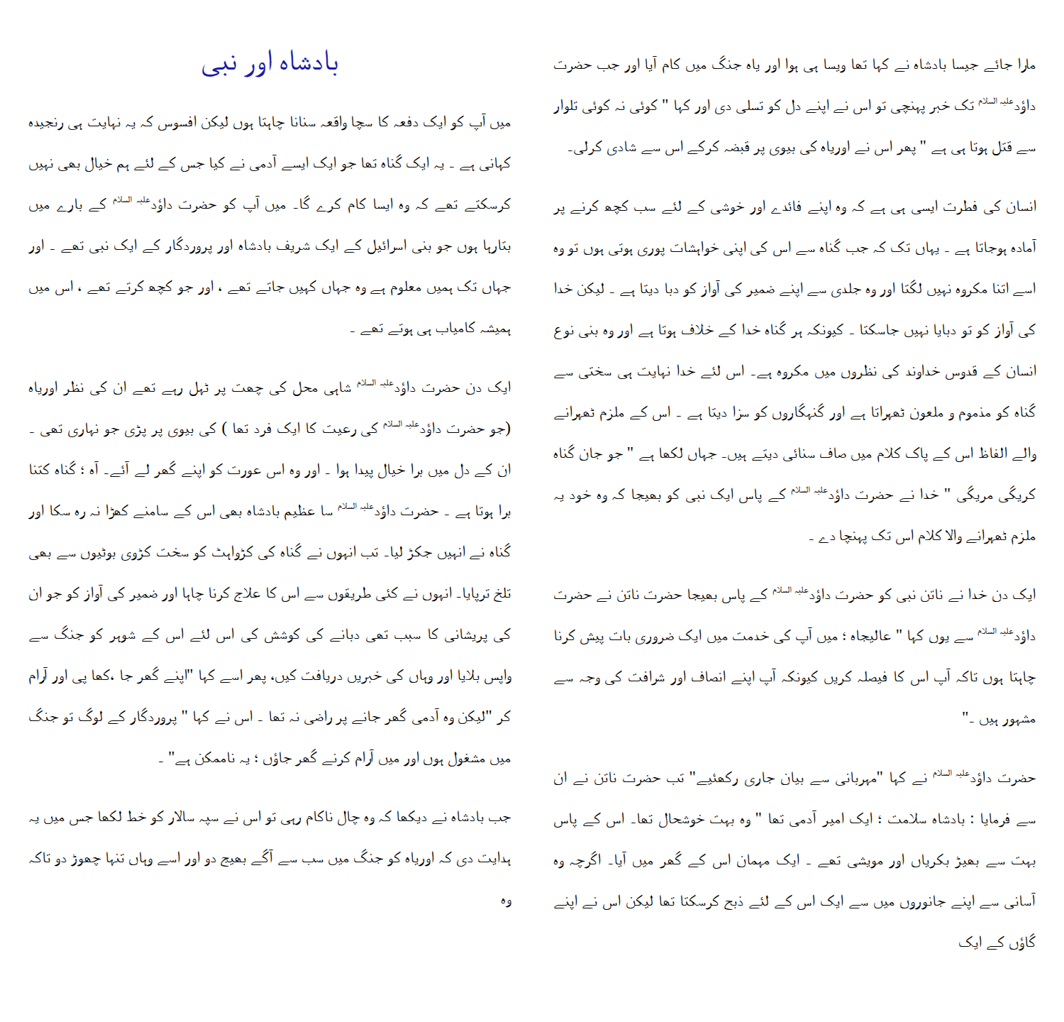مارا جائے جیسا بادشاہ نے کہا تھا ویسا ہی ہوا اور یاہ جنگ میں کام آیا اور جب حضرت داؤدعلیہ السلام تک خبر پہنچی تو اس نے اپنے دل کو تسلی دی اور کہا " کوئی نہ کوئی تلوار سے قتل ہوتا ہی ہے " پھر اس نے اوریاہ کی بیوی پر قبضہ کرکے اس سے شادی کرلی۔
انسان کی فطرت ایسی ہی ہے کہ وہ اپنے فائدے اور خوشی کے لئے سب کچھ کرنے پر آمادہ ہوجاتا ہے ۔ یہاں تک کہ جب گناہ سے اس کی اپنی خواہشات پوری ہوتی ہوں تو وہ اسے اتنا مکروہ نہیں لگتا اور وہ جلدی سے اپنے ضمیر کی آواز کو دبا دیتا ہے ۔ لیکن خدا کی آواز کو تو دبایا نہیں جاسکتا ۔ کیونکہ ہر گناہ خدا کے خلاف ہوتا ہے اور وہ بنی نوع انسان کے قدوس خداوند کی نظروں میں مکروہ ہے۔ اس لئے خدا نہایت ہی سختی سے گناہ کو مذموم و ملعون ٹھہراتا ہے اور گنہگاروں کو سزا دیتا ہے ۔ اس کے ملزم ٹھہرانے والے الفاظ اس کے پاک کلام میں صاف سنائی دیتے ہیں۔ جہاں لکھا ہے " جو جان گناہ کریگی مریگی " خدا نے حضرت داؤدعلیہ السلام کے پاس ایک نبی کو بھیجا کہ وہ خود یہ ملزم ٹھہرانے والا کلام اس تک پہنچا دے ۔
ایک دن خدا نے ناتن نبی کو حضرت داؤدعلیہ السلام کے پاس بھیجا حضرت ناتن نے حضرت داؤدعلیہ السلام سے یوں کہا " عالیجاہ ؛ میں آپ کی خدمت میں ایک ضروری بات پیش کرنا چاہتا ہوں تاکہ آپ اس کا فیصلہ کریں کیونکہ آپ اپنے انصاف اور شرافت کی وجہ سے مشہور ہیں ۔"
حضرت داؤدعلیہ السلام نے کہا "مہربانی سے بیان جاری رکھئیے" تب حضرت ناتن نے ان سے فرمایا : بادشاہ سلامت ؛ ایک امیر آدمی تھا " وہ بہت خوشحال تھا۔ اس کے پاس بہت سے بھیڑ بکریاں اور مویشی تھے ۔ ایک مہمان اس کے گھر میں آیا۔ اگرچہ وہ آسانی سے اپنے جانوروں میں سے ایک اس کے لئے ذبح کرسکتا تھا لیکن اس نے اپنے گاؤں کے ایک
بادشاہ اور نبی
میں آپ کو ایک دفعہ کا سچا واقعہ سنانا چاہتا ہوں لیکن افسوس کہ یہ نہایت ہی رنجیدہ کہانی ہے ۔ یہ ایک گناہ تھا جو ایک ایسے آدمی نے کیا جس کے لئے ہم خیال بھی نہیں کرسکتے تھے کہ وہ ایسا کام کرے گا۔ میں آپ کو حضرت داؤدعلیہ السلام کے بارے میں بتارہا ہوں جو بنی اسرائیل کے ایک شریف بادشاہ اور پروردگار کے ایک نبی تھے ۔ اور جہاں تک ہمیں معلوم ہے وہ جہاں کہیں جاتے تھے ، اور جو کچھ کرتے تھے ، اس میں ہمیشہ کامیاب ہی ہوتے تھے ۔
ایک دن حضرت داؤدعلیہ السلام شاہی محل کی چھت پر ٹہل رہے تھے ان کی نظر اوریاہ (جو حضرت داؤدعلیہ السلام کی رعیت کا ایک فرد تھا ) کی بیوی پر پڑی جو نہاری تھی ۔ ان کے دل میں برا خیال پیدا ہوا ۔ اور وہ اس عورت کو اپنے گھر لے آئے۔ آہ ؛ گناہ کتنا برا ہوتا ہے ۔ حضرت داؤدعلیہ السلام سا عظیم بادشاہ بھی اس کے سامنے کھڑا نہ رہ سکا اور گناہ نے انہیں جکڑ لیا۔ تب انہوں نے گناہ کی کڑواہٹ کو سخت کڑوی بوٹیوں سے بھی تلخ ترپایا۔ انہوں نے کئی طریقوں سے اس کا علاج کرنا چاہا اور ضمیر کی آواز کو جو ان کی پریشانی کا سبب تھی دبانے کی کوشش کی اس لئے اس کے شوہر کو جنگ سے واپس بلایا اور وہاں کی خبریں دریافت کیں، پھر اسے کہا "اپنے گھر جا ،کھا پی اور آرام کر "لیکن وہ آدمی گھر جانے پر راضی نہ تھا ۔ اس نے کہا " پروردگار کے لوگ تو جنگ میں مشغول ہوں اور میں آرام کرنے گھر جاؤں ؛ یہ ناممکن ہے" ۔
جب بادشاہ نے دیکھا کہ وہ چال ناکام رہی تو اس نے سپہ سالار کو خط لکھا جس میں یہ ہدایت دی کہ اوریاہ کو جنگ میں سب سے آگے بھیج دو اور اسے وہاں تنہا چھوڑ دو تاکہ وہ